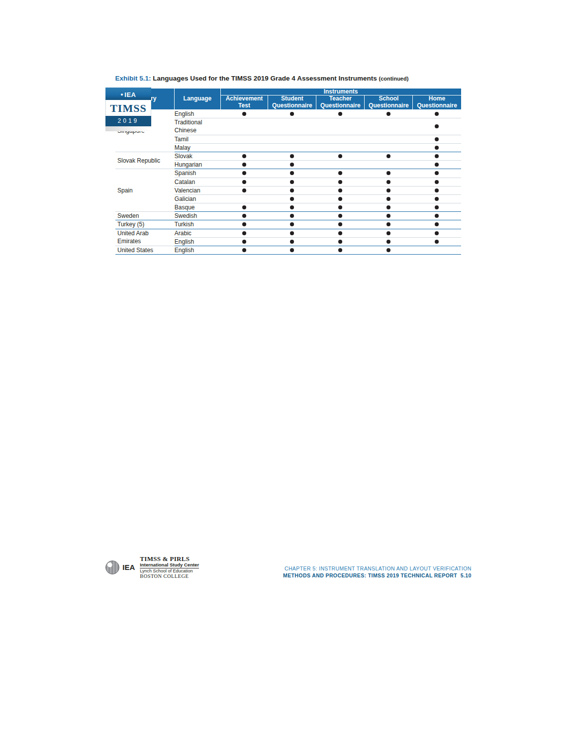IEA
TIMSS
2019
Exhibit 5.1: Languages Used for the TIMSS 2019 Grade 4 Assessment Instruments (continued)
| Country | Language | Instruments |
| --- | --- | --- |
| Achievement Test | Student Questionnaire | Teacher Questionnaire | School Questionnaire | Home Questionnaire |
| Singapore | English | | | | | |
| Traditional Chinese | | | | | |
| Tamil | | | | | |
| Malay | | | | | |
| Slovak Republic | Slovak | | | | | |
| Hungarian | | | | | |
| Spain | Spanish | | | | | |
| Catalan | | | | | |
| Valencian | | | | | |
| Galician | | | | | |
| Basque | | | | | |
| Sweden | Swedish | | | | | |
| Turkey (5) | Turkish | | | | | |
| United Arab Emirates | Arabic | | | | | |
| English | | | | | |
| United States | English | | | | | |
IEA
TIMSS & PIRLS
International Study Center
Lynch School of Education
BOSTON COLLEGE
CHAPTER 5: INSTRUMENT TRANSLATION AND LAYOUT VERIFICATION
METHODS AND PROCEDURES: TIMSS 2019 TECHNICAL REPORT 5.10